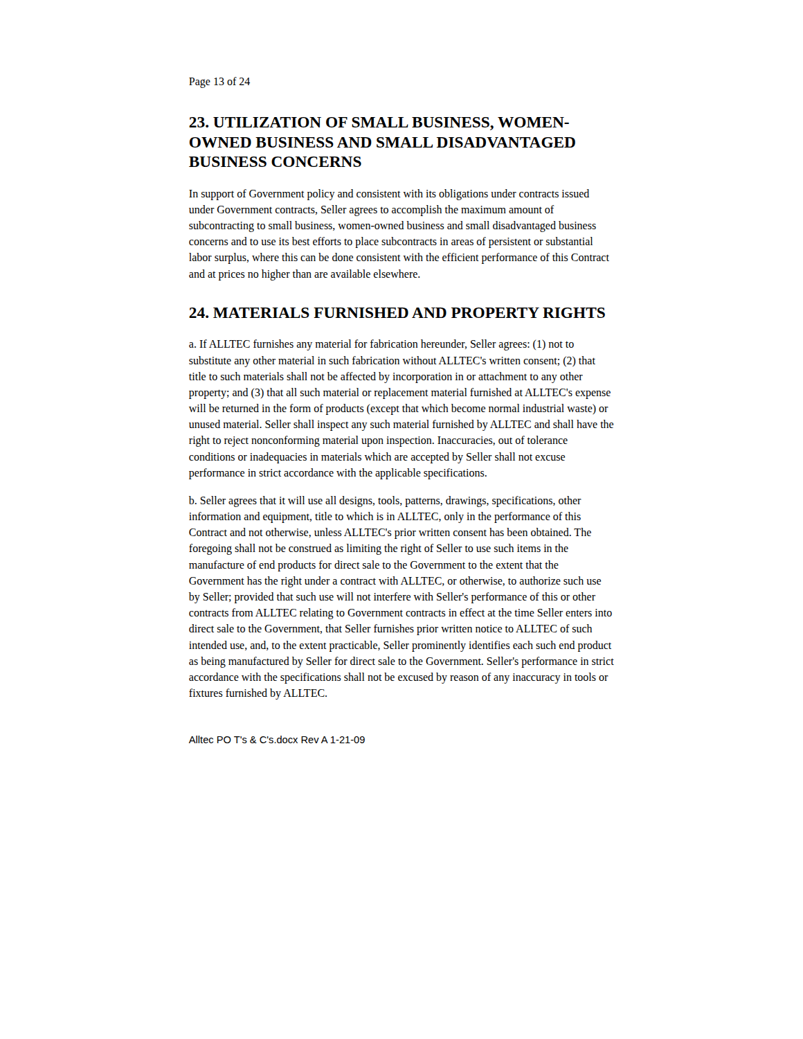Page 13 of 24
23. UTILIZATION OF SMALL BUSINESS, WOMEN-OWNED BUSINESS AND SMALL DISADVANTAGED BUSINESS CONCERNS
In support of Government policy and consistent with its obligations under contracts issued under Government contracts, Seller agrees to accomplish the maximum amount of subcontracting to small business, women-owned business and small disadvantaged business concerns and to use its best efforts to place subcontracts in areas of persistent or substantial labor surplus, where this can be done consistent with the efficient performance of this Contract and at prices no higher than are available elsewhere.
24. MATERIALS FURNISHED AND PROPERTY RIGHTS
a. If ALLTEC furnishes any material for fabrication hereunder, Seller agrees: (1) not to substitute any other material in such fabrication without ALLTEC's written consent; (2) that title to such materials shall not be affected by incorporation in or attachment to any other property; and (3) that all such material or replacement material furnished at ALLTEC's expense will be returned in the form of products (except that which become normal industrial waste) or unused material. Seller shall inspect any such material furnished by ALLTEC and shall have the right to reject nonconforming material upon inspection. Inaccuracies, out of tolerance conditions or inadequacies in materials which are accepted by Seller shall not excuse performance in strict accordance with the applicable specifications.
b. Seller agrees that it will use all designs, tools, patterns, drawings, specifications, other information and equipment, title to which is in ALLTEC, only in the performance of this Contract and not otherwise, unless ALLTEC's prior written consent has been obtained. The foregoing shall not be construed as limiting the right of Seller to use such items in the manufacture of end products for direct sale to the Government to the extent that the Government has the right under a contract with ALLTEC, or otherwise, to authorize such use by Seller; provided that such use will not interfere with Seller's performance of this or other contracts from ALLTEC relating to Government contracts in effect at the time Seller enters into direct sale to the Government, that Seller furnishes prior written notice to ALLTEC of such intended use, and, to the extent practicable, Seller prominently identifies each such end product as being manufactured by Seller for direct sale to the Government. Seller's performance in strict accordance with the specifications shall not be excused by reason of any inaccuracy in tools or fixtures furnished by ALLTEC.
Alltec PO T's & C's.docx Rev A 1-21-09